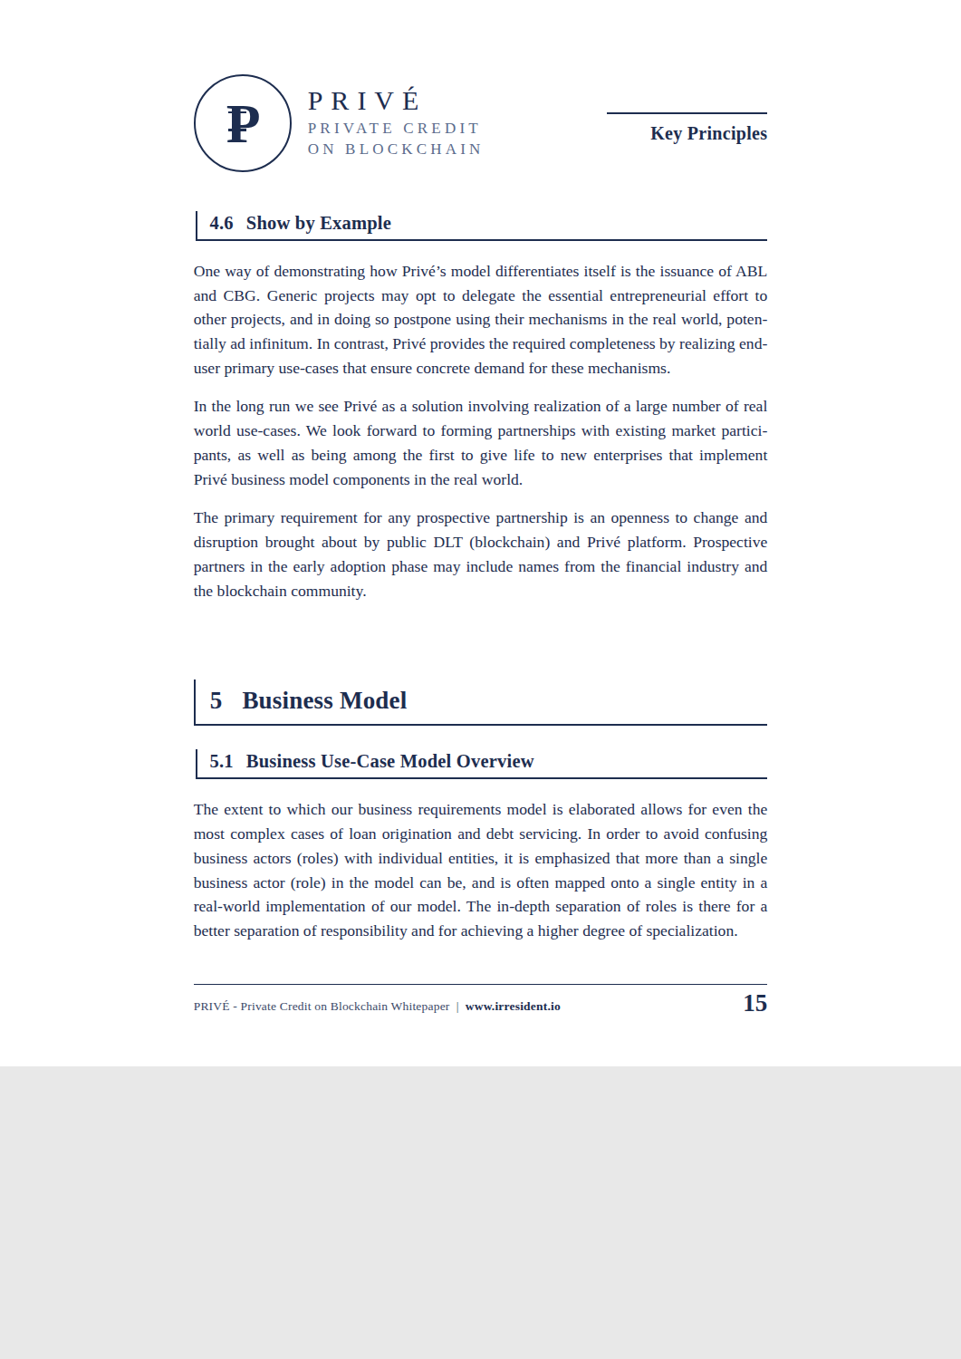P
PRIVÉ
Private Credit
on Blockchain
Key Principles
4.6 Show by Example
One way of demonstrating how Privé’s model differentiates itself is the issuance of ABL and CBG. Generic projects may opt to delegate the essential entrepreneurial effort to other projects, and in doing so postpone using their mechanisms in the real world, potentially ad infinitum. In contrast, Privé provides the required completeness by realizing end-user primary use-cases that ensure concrete demand for these mechanisms.
In the long run we see Privé as a solution involving realization of a large number of real world use-cases. We look forward to forming partnerships with existing market participants, as well as being among the first to give life to new enterprises that implement Privé business model components in the real world.
The primary requirement for any prospective partnership is an openness to change and disruption brought about by public DLT (blockchain) and Privé platform. Prospective partners in the early adoption phase may include names from the financial industry and the blockchain community.
5 Business Model
5.1 Business Use-Case Model Overview
The extent to which our business requirements model is elaborated allows for even the most complex cases of loan origination and debt servicing. In order to avoid confusing business actors (roles) with individual entities, it is emphasized that more than a single business actor (role) in the model can be, and is often mapped onto a single entity in a real-world implementation of our model. The in-depth separation of roles is there for a better separation of responsibility and for achieving a higher degree of specialization.
PRIVÉ - Private Credit on Blockchain Whitepaper | www.irresident.io
15